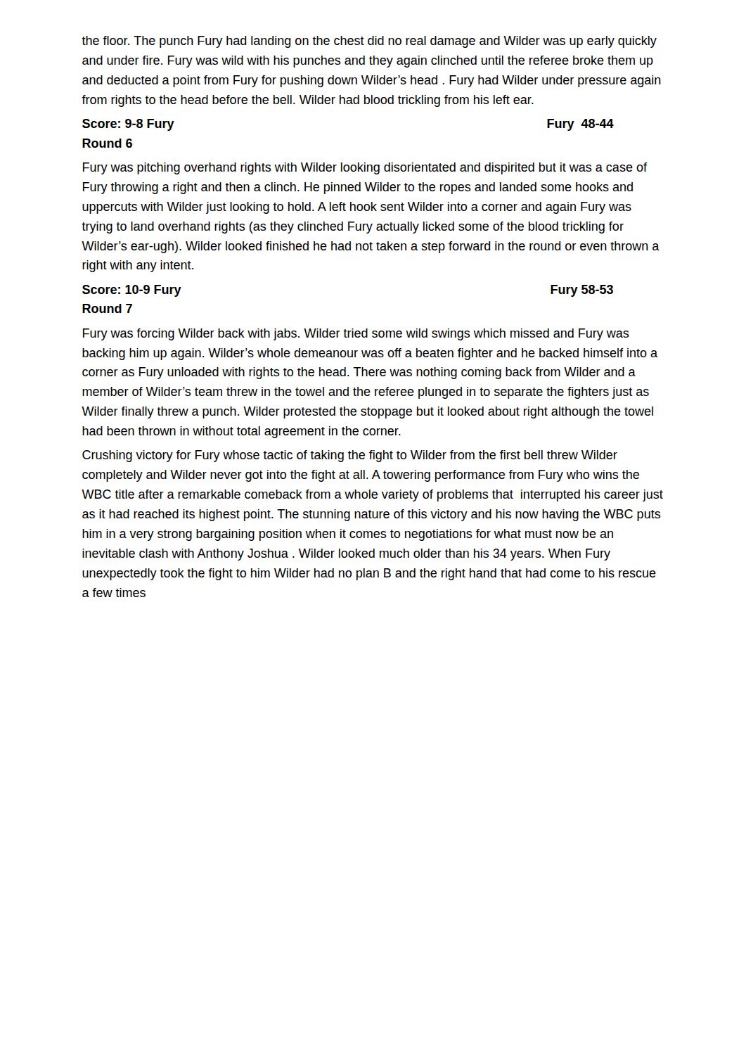the floor. The punch Fury had landing on the chest did no real damage and Wilder was up early quickly and under fire. Fury was wild with his punches and they again clinched until the referee broke them up and deducted a point from Fury for pushing down Wilder’s head . Fury had Wilder under pressure again from rights to the head before the bell. Wilder had blood trickling from his left ear.
Score: 9-8 Fury Fury 48-44
Round 6
Fury was pitching overhand rights with Wilder looking disorientated and dispirited but it was a case of Fury throwing a right and then a clinch. He pinned Wilder to the ropes and landed some hooks and uppercuts with Wilder just looking to hold. A left hook sent Wilder into a corner and again Fury was trying to land overhand rights (as they clinched Fury actually licked some of the blood trickling for Wilder’s ear-ugh). Wilder looked finished he had not taken a step forward in the round or even thrown a right with any intent.
Score: 10-9 Fury Fury 58-53
Round 7
Fury was forcing Wilder back with jabs. Wilder tried some wild swings which missed and Fury was backing him up again. Wilder’s whole demeanour was off a beaten fighter and he backed himself into a corner as Fury unloaded with rights to the head. There was nothing coming back from Wilder and a member of Wilder’s team threw in the towel and the referee plunged in to separate the fighters just as Wilder finally threw a punch. Wilder protested the stoppage but it looked about right although the towel had been thrown in without total agreement in the corner.
Crushing victory for Fury whose tactic of taking the fight to Wilder from the first bell threw Wilder completely and Wilder never got into the fight at all. A towering performance from Fury who wins the WBC title after a remarkable comeback from a whole variety of problems that interrupted his career just as it had reached its highest point. The stunning nature of this victory and his now having the WBC puts him in a very strong bargaining position when it comes to negotiations for what must now be an inevitable clash with Anthony Joshua . Wilder looked much older than his 34 years. When Fury unexpectedly took the fight to him Wilder had no plan B and the right hand that had come to his rescue a few times